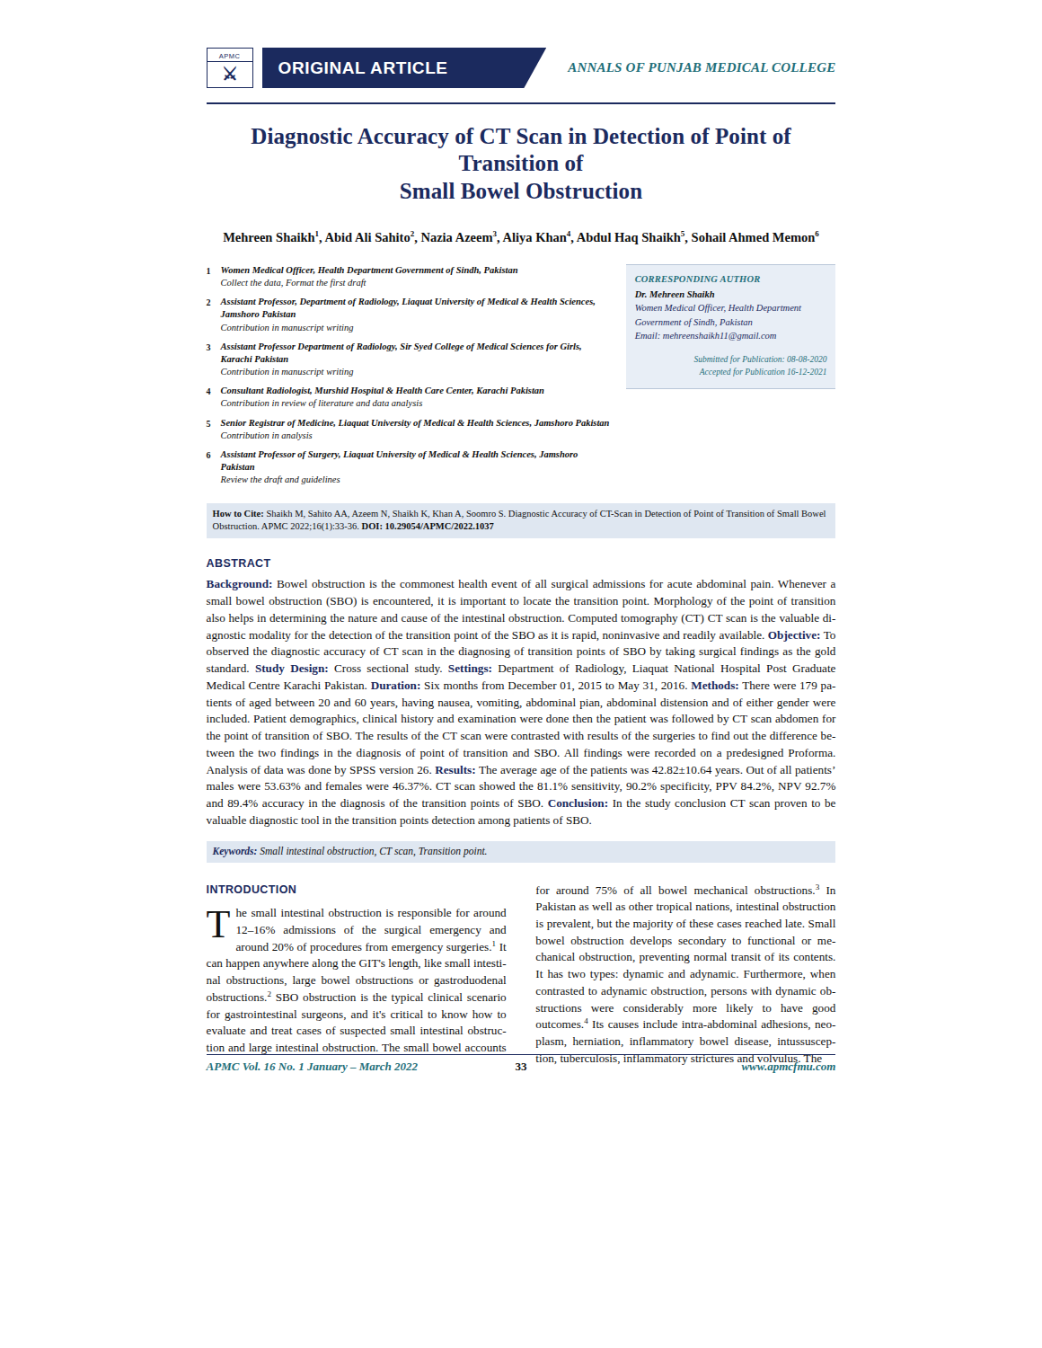APMC
⚔
ORIGINAL ARTICLE
ANNALS OF PUNJAB MEDICAL COLLEGE
Diagnostic Accuracy of CT Scan in Detection of Point of Transition of
Small Bowel Obstruction
Mehreen Shaikh1, Abid Ali Sahito2, Nazia Azeem3, Aliya Khan4, Abdul Haq Shaikh5, Sohail Ahmed Memon6
| 1 | Women Medical Officer, Health Department Government of Sindh, Pakistan Collect the data, Format the first draft |
| 2 | Assistant Professor, Department of Radiology, Liaquat University of Medical & Health Sciences, Jamshoro Pakistan Contribution in manuscript writing |
| 3 | Assistant Professor Department of Radiology, Sir Syed College of Medical Sciences for Girls, Karachi Pakistan Contribution in manuscript writing |
| 4 | Consultant Radiologist, Murshid Hospital & Health Care Center, Karachi Pakistan Contribution in review of literature and data analysis |
| 5 | Senior Registrar of Medicine, Liaquat University of Medical & Health Sciences, Jamshoro Pakistan Contribution in analysis |
| 6 | Assistant Professor of Surgery, Liaquat University of Medical & Health Sciences, Jamshoro Pakistan Review the draft and guidelines |
CORRESPONDING AUTHOR
Dr. Mehreen Shaikh
Women Medical Officer, Health Department
Government of Sindh, Pakistan
Email: mehreenshaikh11@gmail.com
Submitted for Publication: 08-08-2020
Accepted for Publication 16-12-2021
How to Cite: Shaikh M, Sahito AA, Azeem N, Shaikh K, Khan A, Soomro S. Diagnostic Accuracy of CT-Scan in Detection of Point of Transition of Small Bowel Obstruction. APMC 2022;16(1):33-36. DOI: 10.29054/APMC/2022.1037
ABSTRACT
Background: Bowel obstruction is the commonest health event of all surgical admissions for acute abdominal pain. Whenever a small bowel obstruction (SBO) is encountered, it is important to locate the transition point. Morphology of the point of transition also helps in determining the nature and cause of the intestinal obstruction. Computed tomography (CT) CT scan is the valuable diagnostic modality for the detection of the transition point of the SBO as it is rapid, noninvasive and readily available. Objective: To observed the diagnostic accuracy of CT scan in the diagnosing of transition points of SBO by taking surgical findings as the gold standard. Study Design: Cross sectional study. Settings: Department of Radiology, Liaquat National Hospital Post Graduate Medical Centre Karachi Pakistan. Duration: Six months from December 01, 2015 to May 31, 2016. Methods: There were 179 patients of aged between 20 and 60 years, having nausea, vomiting, abdominal pian, abdominal distension and of either gender were included. Patient demographics, clinical history and examination were done then the patient was followed by CT scan abdomen for the point of transition of SBO. The results of the CT scan were contrasted with results of the surgeries to find out the difference between the two findings in the diagnosis of point of transition and SBO. All findings were recorded on a predesigned Proforma. Analysis of data was done by SPSS version 26. Results: The average age of the patients was 42.82±10.64 years. Out of all patients’ males were 53.63% and females were 46.37%. CT scan showed the 81.1% sensitivity, 90.2% specificity, PPV 84.2%, NPV 92.7% and 89.4% accuracy in the diagnosis of the transition points of SBO. Conclusion: In the study conclusion CT scan proven to be valuable diagnostic tool in the transition points detection among patients of SBO.
Keywords: Small intestinal obstruction, CT scan, Transition point.
INTRODUCTION
The small intestinal obstruction is responsible for around 12–16% admissions of the surgical emergency and around 20% of procedures from emergency surgeries.1 It can happen anywhere along the GIT's length, like small intestinal obstructions, large bowel obstructions or gastroduodenal obstructions.2 SBO obstruction is the typical clinical scenario for gastrointestinal surgeons, and it's critical to know how to evaluate and treat cases of suspected small intestinal obstruction and large intestinal obstruction. The small bowel accounts for around 75% of all bowel mechanical obstructions.3 In Pakistan as well as other tropical nations, intestinal obstruction is prevalent, but the majority of these cases reached late. Small bowel obstruction develops secondary to functional or mechanical obstruction, preventing normal transit of its contents. It has two types: dynamic and adynamic. Furthermore, when contrasted to adynamic obstruction, persons with dynamic obstructions were considerably more likely to have good outcomes.4 Its causes include intra-abdominal adhesions, neoplasm, herniation, inflammatory bowel disease, intussusception, tuberculosis, inflammatory strictures and volvulus. The
APMC Vol. 16 No. 1 January – March 2022
33
www.apmcfmu.com